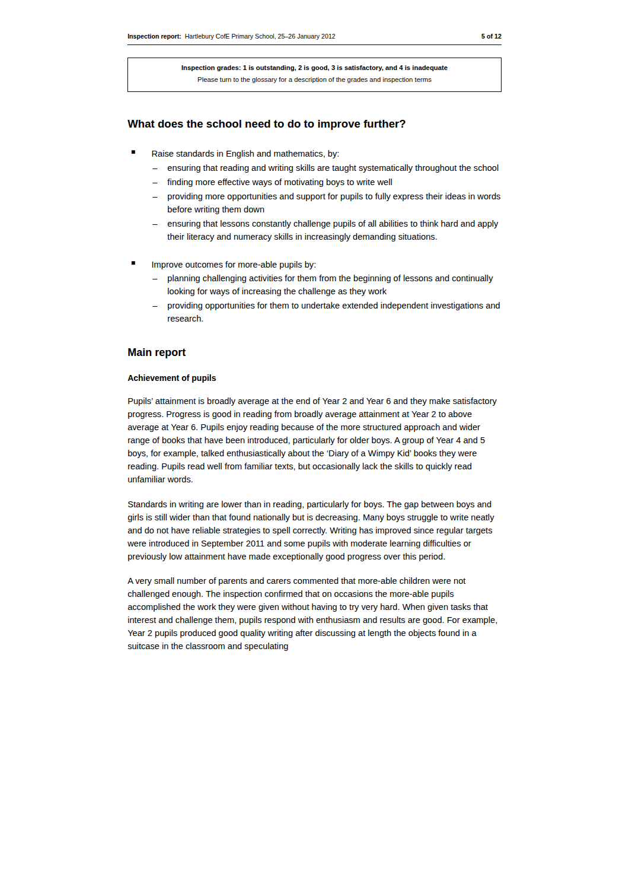Inspection report: Hartlebury CofE Primary School, 25–26 January 2012
5 of 12
Inspection grades: 1 is outstanding, 2 is good, 3 is satisfactory, and 4 is inadequate
Please turn to the glossary for a description of the grades and inspection terms
What does the school need to do to improve further?
Raise standards in English and mathematics, by:
ensuring that reading and writing skills are taught systematically throughout the school
finding more effective ways of motivating boys to write well
providing more opportunities and support for pupils to fully express their ideas in words before writing them down
ensuring that lessons constantly challenge pupils of all abilities to think hard and apply their literacy and numeracy skills in increasingly demanding situations.
Improve outcomes for more-able pupils by:
planning challenging activities for them from the beginning of lessons and continually looking for ways of increasing the challenge as they work
providing opportunities for them to undertake extended independent investigations and research.
Main report
Achievement of pupils
Pupils’ attainment is broadly average at the end of Year 2 and Year 6 and they make satisfactory progress. Progress is good in reading from broadly average attainment at Year 2 to above average at Year 6. Pupils enjoy reading because of the more structured approach and wider range of books that have been introduced, particularly for older boys. A group of Year 4 and 5 boys, for example, talked enthusiastically about the ‘Diary of a Wimpy Kid’ books they were reading. Pupils read well from familiar texts, but occasionally lack the skills to quickly read unfamiliar words.
Standards in writing are lower than in reading, particularly for boys. The gap between boys and girls is still wider than that found nationally but is decreasing. Many boys struggle to write neatly and do not have reliable strategies to spell correctly. Writing has improved since regular targets were introduced in September 2011 and some pupils with moderate learning difficulties or previously low attainment have made exceptionally good progress over this period.
A very small number of parents and carers commented that more-able children were not challenged enough. The inspection confirmed that on occasions the more-able pupils accomplished the work they were given without having to try very hard. When given tasks that interest and challenge them, pupils respond with enthusiasm and results are good. For example, Year 2 pupils produced good quality writing after discussing at length the objects found in a suitcase in the classroom and speculating